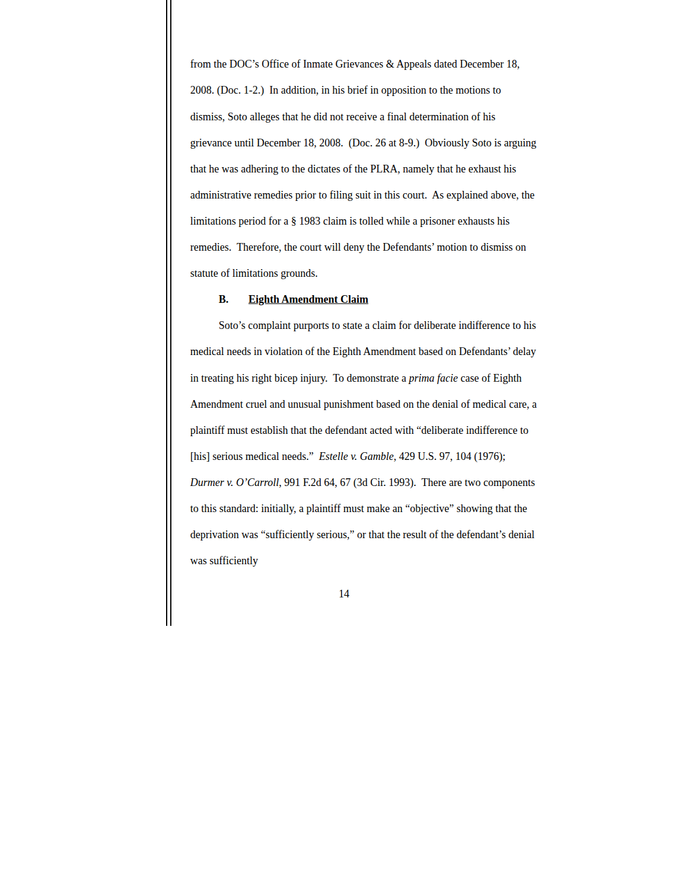from the DOC’s Office of Inmate Grievances & Appeals dated December 18, 2008. (Doc. 1-2.) In addition, in his brief in opposition to the motions to dismiss, Soto alleges that he did not receive a final determination of his grievance until December 18, 2008. (Doc. 26 at 8-9.) Obviously Soto is arguing that he was adhering to the dictates of the PLRA, namely that he exhaust his administrative remedies prior to filing suit in this court. As explained above, the limitations period for a § 1983 claim is tolled while a prisoner exhausts his remedies. Therefore, the court will deny the Defendants’ motion to dismiss on statute of limitations grounds.
B. Eighth Amendment Claim
Soto’s complaint purports to state a claim for deliberate indifference to his medical needs in violation of the Eighth Amendment based on Defendants’ delay in treating his right bicep injury. To demonstrate a prima facie case of Eighth Amendment cruel and unusual punishment based on the denial of medical care, a plaintiff must establish that the defendant acted with “deliberate indifference to [his] serious medical needs.” Estelle v. Gamble, 429 U.S. 97, 104 (1976); Durmer v. O’Carroll, 991 F.2d 64, 67 (3d Cir. 1993). There are two components to this standard: initially, a plaintiff must make an “objective” showing that the deprivation was “sufficiently serious,” or that the result of the defendant’s denial was sufficiently
14